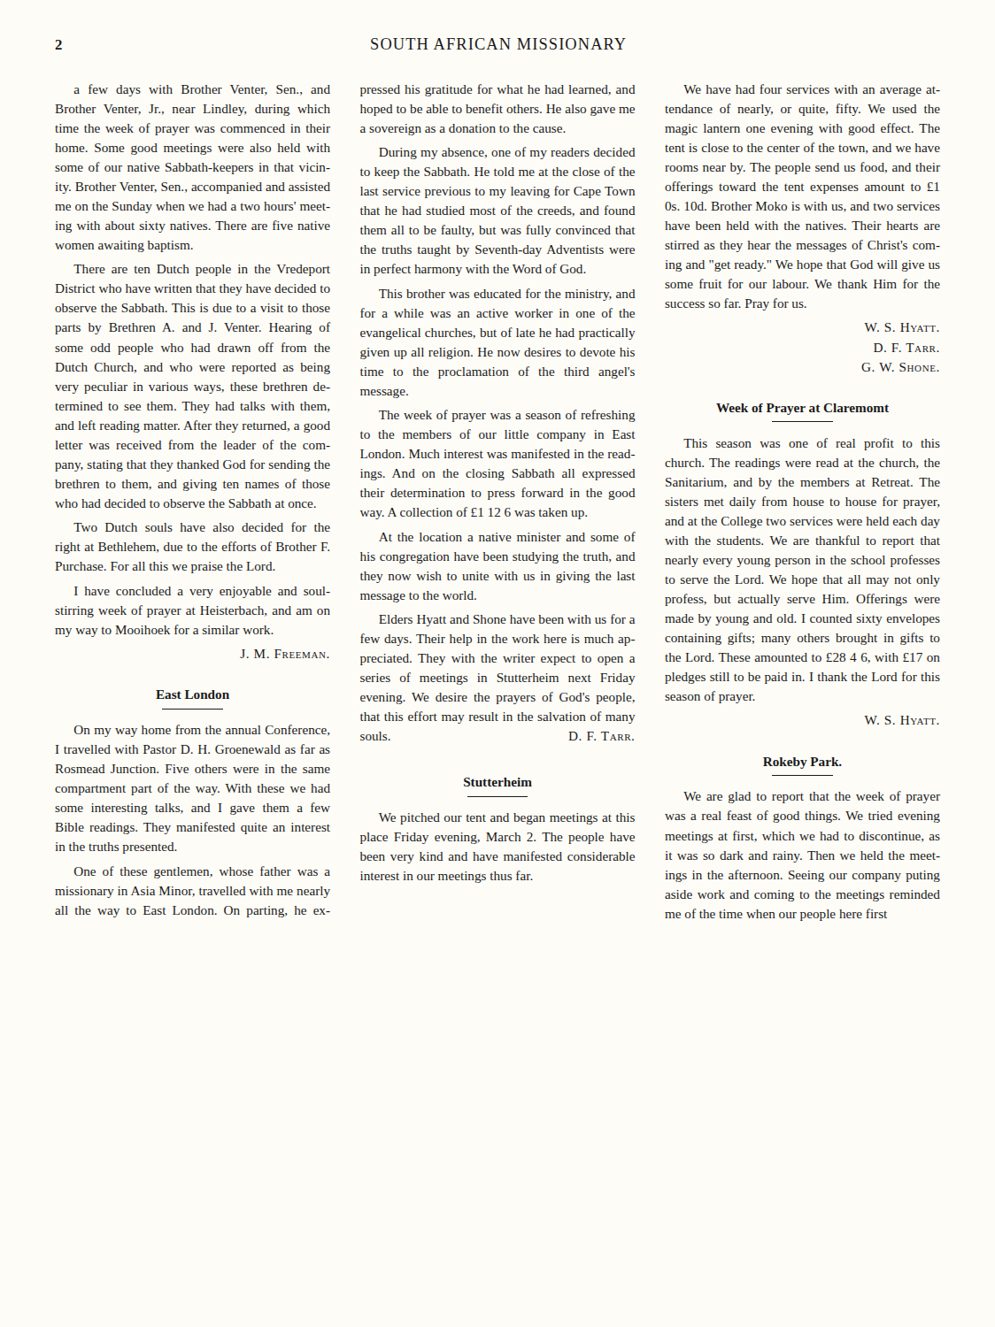2
South African Missionary
a few days with Brother Venter, Sen., and Brother Venter, Jr., near Lindley, during which time the week of prayer was commenced in their home. Some good meetings were also held with some of our native Sabbath-keepers in that vicinity. Brother Venter, Sen., accompanied and assisted me on the Sunday when we had a two hours' meeting with about sixty natives. There are five native women awaiting baptism.
There are ten Dutch people in the Vredeport District who have written that they have decided to observe the Sabbath. This is due to a visit to those parts by Brethren A. and J. Venter. Hearing of some odd people who had drawn off from the Dutch Church, and who were reported as being very peculiar in various ways, these brethren determined to see them. They had talks with them, and left reading matter. After they returned, a good letter was received from the leader of the company, stating that they thanked God for sending the brethren to them, and giving ten names of those who had decided to observe the Sabbath at once.
Two Dutch souls have also decided for the right at Bethlehem, due to the efforts of Brother F. Purchase. For all this we praise the Lord.
I have concluded a very enjoyable and soul-stirring week of prayer at Heisterbach, and am on my way to Mooihoek for a similar work.
J. M. Freeman.
East London
On my way home from the annual Conference, I travelled with Pastor D. H. Groenewald as far as Rosmead Junction. Five others were in the same compartment part of the way. With these we had some interesting talks, and I gave them a few Bible readings. They manifested quite an interest in the truths presented.
One of these gentlemen, whose father was a missionary in Asia Minor, travelled with me nearly all the way to East London. On parting, he expressed his gratitude for what he had learned, and hoped to be able to benefit others. He also gave me a sovereign as a donation to the cause.
During my absence, one of my readers decided to keep the Sabbath. He told me at the close of the last service previous to my leaving for Cape Town that he had studied most of the creeds, and found them all to be faulty, but was fully convinced that the truths taught by Seventh-day Adventists were in perfect harmony with the Word of God.
This brother was educated for the ministry, and for a while was an active worker in one of the evangelical churches, but of late he had practically given up all religion. He now desires to devote his time to the proclamation of the third angel's message.
The week of prayer was a season of refreshing to the members of our little company in East London. Much interest was manifested in the readings. And on the closing Sabbath all expressed their determination to press forward in the good way. A collection of £1 12 6 was taken up.
At the location a native minister and some of his congregation have been studying the truth, and they now wish to unite with us in giving the last message to the world.
Elders Hyatt and Shone have been with us for a few days. Their help in the work here is much appreciated. They with the writer expect to open a series of meetings in Stutterheim next Friday evening. We desire the prayers of God's people, that this effort may result in the salvation of many souls. D. F. Tarr.
Stutterheim
We pitched our tent and began meetings at this place Friday evening, March 2. The people have been very kind and have manifested considerable interest in our meetings thus far.
We have had four services with an average attendance of nearly, or quite, fifty. We used the magic lantern one evening with good effect. The tent is close to the center of the town, and we have rooms near by. The people send us food, and their offerings toward the tent expenses amount to £1 0s. 10d. Brother Moko is with us, and two services have been held with the natives. Their hearts are stirred as they hear the messages of Christ's coming and "get ready." We hope that God will give us some fruit for our labour. We thank Him for the success so far. Pray for us.
W. S. Hyatt.
D. F. Tarr.
G. W. Shone.
Week of Prayer at Claremomt
This season was one of real profit to this church. The readings were read at the church, the Sanitarium, and by the members at Retreat. The sisters met daily from house to house for prayer, and at the College two services were held each day with the students. We are thankful to report that nearly every young person in the school professes to serve the Lord. We hope that all may not only profess, but actually serve Him. Offerings were made by young and old. I counted sixty envelopes containing gifts; many others brought in gifts to the Lord. These amounted to £28 4 6, with £17 on pledges still to be paid in. I thank the Lord for this season of prayer.
W. S. Hyatt.
Rokeby Park.
We are glad to report that the week of prayer was a real feast of good things. We tried evening meetings at first, which we had to discontinue, as it was so dark and rainy. Then we held the meetings in the afternoon. Seeing our company puting aside work and coming to the meetings reminded me of the time when our people here first